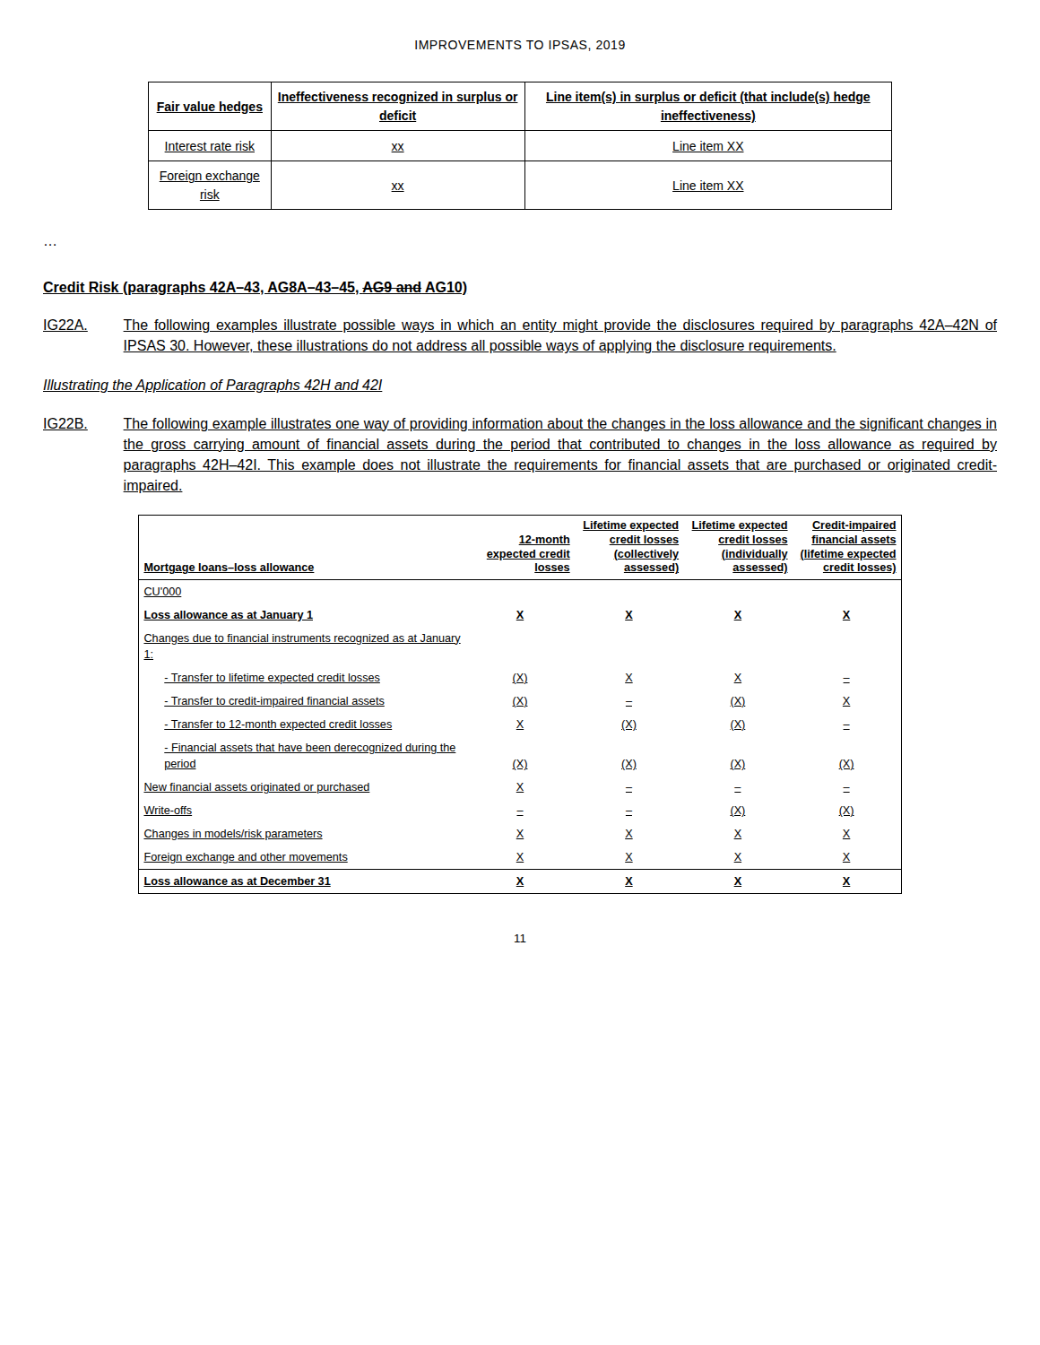IMPROVEMENTS TO IPSAS, 2019
| Fair value hedges | Ineffectiveness recognized in surplus or deficit | Line item(s) in surplus or deficit (that include(s) hedge ineffectiveness) |
| --- | --- | --- |
| Interest rate risk | xx | Line item XX |
| Foreign exchange risk | xx | Line item XX |
…
Credit Risk (paragraphs 42A–43, AG8A–43–45, AG9 and AG10)
IG22A.
The following examples illustrate possible ways in which an entity might provide the disclosures required by paragraphs 42A–42N of IPSAS 30. However, these illustrations do not address all possible ways of applying the disclosure requirements.
Illustrating the Application of Paragraphs 42H and 42I
IG22B.
The following example illustrates one way of providing information about the changes in the loss allowance and the significant changes in the gross carrying amount of financial assets during the period that contributed to changes in the loss allowance as required by paragraphs 42H–42I. This example does not illustrate the requirements for financial assets that are purchased or originated credit-impaired.
| Mortgage loans–loss allowance | 12-month expected credit losses | Lifetime expected credit losses (collectively assessed) | Lifetime expected credit losses (individually assessed) | Credit-impaired financial assets (lifetime expected credit losses) |
| --- | --- | --- | --- | --- |
| CU'000 | | | | |
| Loss allowance as at January 1 | X | X | X | X |
| Changes due to financial instruments recognized as at January 1: | | | | |
| - Transfer to lifetime expected credit losses | (X) | X | X | – |
| - Transfer to credit-impaired financial assets | (X) | – | (X) | X |
| - Transfer to 12-month expected credit losses | X | (X) | (X) | – |
| - Financial assets that have been derecognized during the period | (X) | (X) | (X) | (X) |
| New financial assets originated or purchased | X | – | – | – |
| Write-offs | – | – | (X) | (X) |
| Changes in models/risk parameters | X | X | X | X |
| Foreign exchange and other movements | X | X | X | X |
| Loss allowance as at December 31 | X | X | X | X |
11